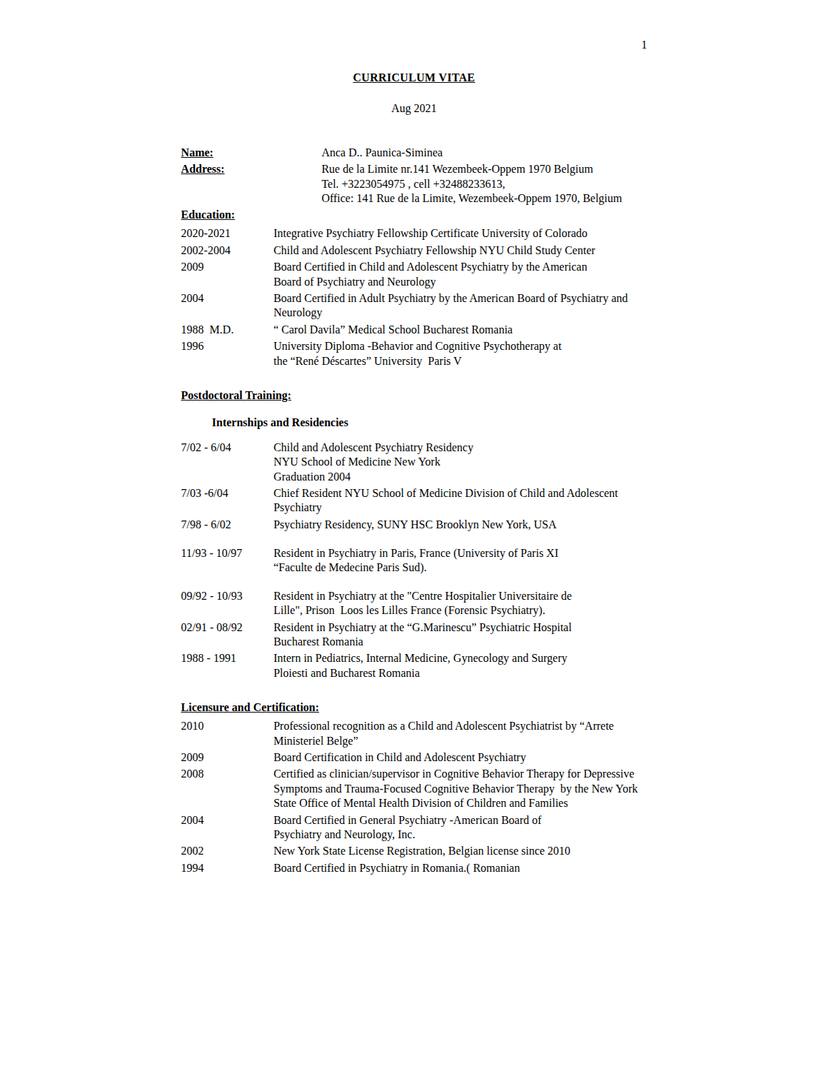1
CURRICULUM VITAE
Aug 2021
| Name: | Anca D.. Paunica-Siminea |
| Address: | Rue de la Limite nr.141 Wezembeek-Oppem 1970 Belgium Tel. +3223054975 , cell +32488233613, Office: 141 Rue de la Limite, Wezembeek-Oppem 1970, Belgium |
Education:
| 2020-2021 | Integrative Psychiatry Fellowship Certificate University of Colorado |
| 2002-2004 | Child and Adolescent Psychiatry Fellowship NYU Child Study Center |
| 2009 | Board Certified in Child and Adolescent Psychiatry by the American Board of Psychiatry and Neurology |
| 2004 | Board Certified in Adult Psychiatry by the American Board of Psychiatry and Neurology |
| 1988 M.D. | “ Carol Davila” Medical School Bucharest Romania |
| 1996 | University Diploma -Behavior and Cognitive Psychotherapy at the “René Déscartes” University Paris V |
Postdoctoral Training:
Internships and Residencies
| 7/02 - 6/04 | Child and Adolescent Psychiatry Residency NYU School of Medicine New York Graduation 2004 |
| 7/03 -6/04 | Chief Resident NYU School of Medicine Division of Child and Adolescent Psychiatry |
| 7/98 - 6/02 | Psychiatry Residency, SUNY HSC Brooklyn New York, USA |
| 11/93 - 10/97 | Resident in Psychiatry in Paris, France (University of Paris XI “Faculte de Medecine Paris Sud). |
| 09/92 - 10/93 | Resident in Psychiatry at the "Centre Hospitalier Universitaire de Lille", Prison Loos les Lilles France (Forensic Psychiatry). |
| 02/91 - 08/92 | Resident in Psychiatry at the “G.Marinescu” Psychiatric Hospital Bucharest Romania |
| 1988 - 1991 | Intern in Pediatrics, Internal Medicine, Gynecology and Surgery Ploiesti and Bucharest Romania |
Licensure and Certification:
| 2010 | Professional recognition as a Child and Adolescent Psychiatrist by “Arrete Ministeriel Belge” |
| 2009 | Board Certification in Child and Adolescent Psychiatry |
| 2008 | Certified as clinician/supervisor in Cognitive Behavior Therapy for Depressive Symptoms and Trauma-Focused Cognitive Behavior Therapy by the New York State Office of Mental Health Division of Children and Families |
| 2004 | Board Certified in General Psychiatry -American Board of Psychiatry and Neurology, Inc. |
| 2002 | New York State License Registration, Belgian license since 2010 |
| 1994 | Board Certified in Psychiatry in Romania.( Romanian |